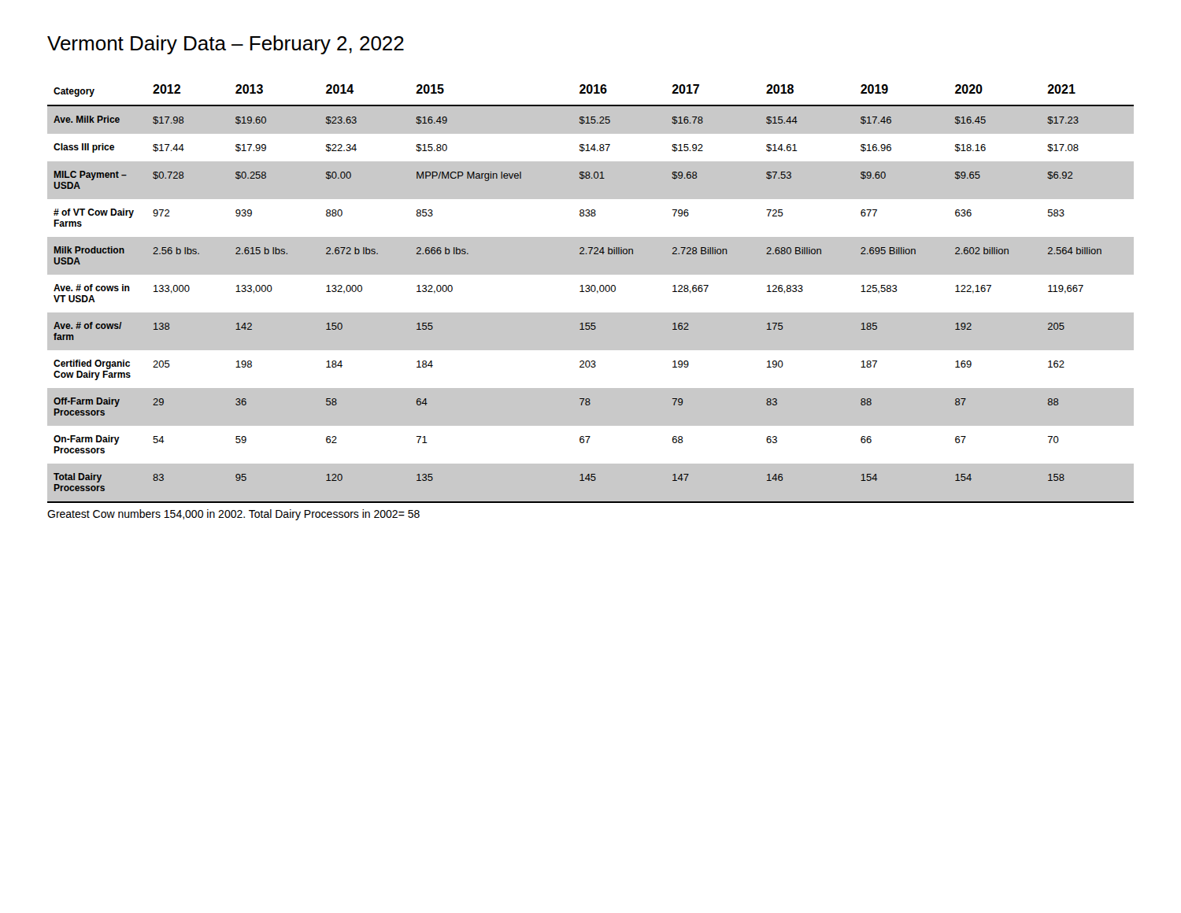Vermont Dairy Data – February 2, 2022
| Category | 2012 | 2013 | 2014 | 2015 | 2016 | 2017 | 2018 | 2019 | 2020 | 2021 |
| --- | --- | --- | --- | --- | --- | --- | --- | --- | --- | --- |
| Ave. Milk Price | $17.98 | $19.60 | $23.63 | $16.49 | $15.25 | $16.78 | $15.44 | $17.46 | $16.45 | $17.23 |
| Class III price | $17.44 | $17.99 | $22.34 | $15.80 | $14.87 | $15.92 | $14.61 | $16.96 | $18.16 | $17.08 |
| MILC Payment – USDA | $0.728 | $0.258 | $0.00 | MPP/MCP Margin level | $8.01 | $9.68 | $7.53 | $9.60 | $9.65 | $6.92 |
| # of VT Cow Dairy Farms | 972 | 939 | 880 | 853 | 838 | 796 | 725 | 677 | 636 | 583 |
| Milk Production USDA | 2.56 b lbs. | 2.615 b lbs. | 2.672 b lbs. | 2.666 b lbs. | 2.724 billion | 2.728 Billion | 2.680 Billion | 2.695 Billion | 2.602 billion | 2.564 billion |
| Ave. # of cows in VT USDA | 133,000 | 133,000 | 132,000 | 132,000 | 130,000 | 128,667 | 126,833 | 125,583 | 122,167 | 119,667 |
| Ave. # of cows/ farm | 138 | 142 | 150 | 155 | 155 | 162 | 175 | 185 | 192 | 205 |
| Certified Organic Cow Dairy Farms | 205 | 198 | 184 | 184 | 203 | 199 | 190 | 187 | 169 | 162 |
| Off-Farm Dairy Processors | 29 | 36 | 58 | 64 | 78 | 79 | 83 | 88 | 87 | 88 |
| On-Farm Dairy Processors | 54 | 59 | 62 | 71 | 67 | 68 | 63 | 66 | 67 | 70 |
| Total Dairy Processors | 83 | 95 | 120 | 135 | 145 | 147 | 146 | 154 | 154 | 158 |
Greatest Cow numbers 154,000 in 2002. Total Dairy Processors in 2002= 58